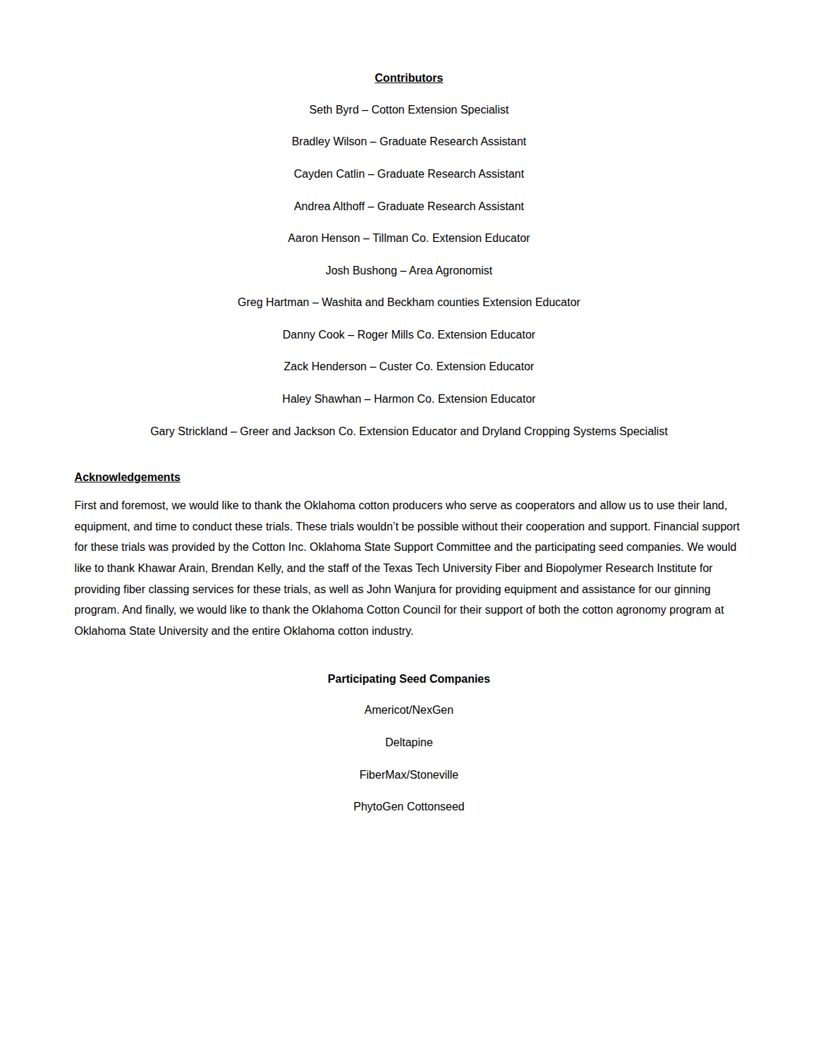Contributors
Seth Byrd – Cotton Extension Specialist
Bradley Wilson – Graduate Research Assistant
Cayden Catlin – Graduate Research Assistant
Andrea Althoff – Graduate Research Assistant
Aaron Henson – Tillman Co. Extension Educator
Josh Bushong – Area Agronomist
Greg Hartman – Washita and Beckham counties Extension Educator
Danny Cook – Roger Mills Co. Extension Educator
Zack Henderson – Custer Co. Extension Educator
Haley Shawhan – Harmon Co. Extension Educator
Gary Strickland – Greer and Jackson Co. Extension Educator and Dryland Cropping Systems Specialist
Acknowledgements
First and foremost, we would like to thank the Oklahoma cotton producers who serve as cooperators and allow us to use their land, equipment, and time to conduct these trials. These trials wouldn’t be possible without their cooperation and support. Financial support for these trials was provided by the Cotton Inc. Oklahoma State Support Committee and the participating seed companies. We would like to thank Khawar Arain, Brendan Kelly, and the staff of the Texas Tech University Fiber and Biopolymer Research Institute for providing fiber classing services for these trials, as well as John Wanjura for providing equipment and assistance for our ginning program. And finally, we would like to thank the Oklahoma Cotton Council for their support of both the cotton agronomy program at Oklahoma State University and the entire Oklahoma cotton industry.
Participating Seed Companies
Americot/NexGen
Deltapine
FiberMax/Stoneville
PhytoGen Cottonseed